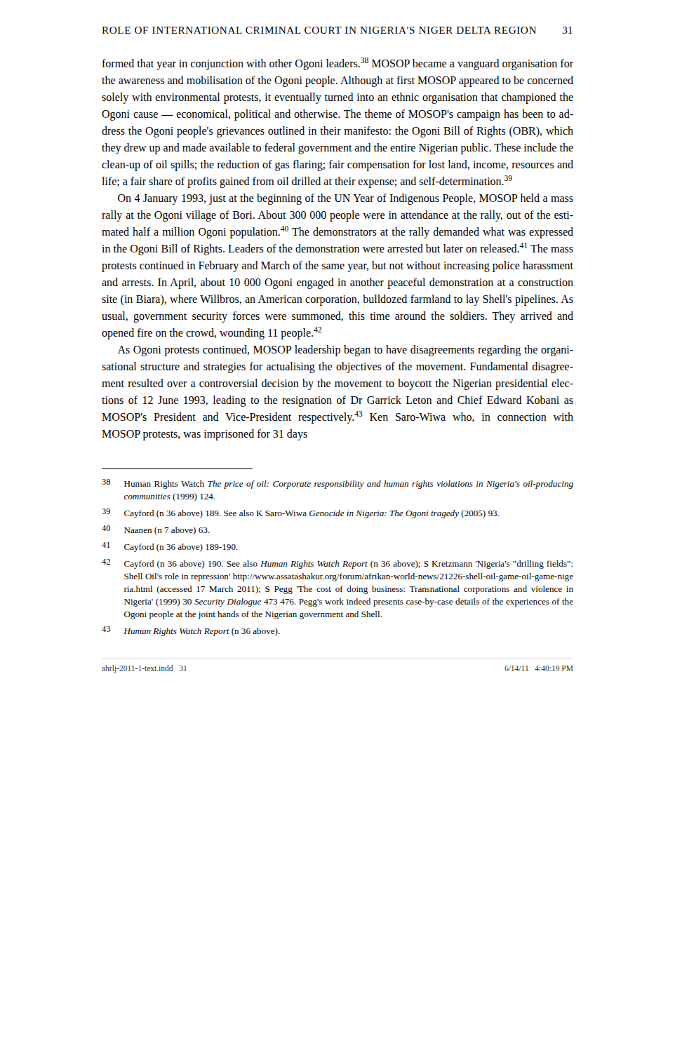Role of International Criminal Court in Nigeria's Niger Delta Region 31
formed that year in conjunction with other Ogoni leaders.38 MOSOP became a vanguard organisation for the awareness and mobilisation of the Ogoni people. Although at first MOSOP appeared to be concerned solely with environmental protests, it eventually turned into an ethnic organisation that championed the Ogoni cause — economical, political and otherwise. The theme of MOSOP's campaign has been to address the Ogoni people's grievances outlined in their manifesto: the Ogoni Bill of Rights (OBR), which they drew up and made available to federal government and the entire Nigerian public. These include the clean-up of oil spills; the reduction of gas flaring; fair compensation for lost land, income, resources and life; a fair share of profits gained from oil drilled at their expense; and self-determination.39
On 4 January 1993, just at the beginning of the UN Year of Indigenous People, MOSOP held a mass rally at the Ogoni village of Bori. About 300 000 people were in attendance at the rally, out of the estimated half a million Ogoni population.40 The demonstrators at the rally demanded what was expressed in the Ogoni Bill of Rights. Leaders of the demonstration were arrested but later on released.41 The mass protests continued in February and March of the same year, but not without increasing police harassment and arrests. In April, about 10 000 Ogoni engaged in another peaceful demonstration at a construction site (in Biara), where Willbros, an American corporation, bulldozed farmland to lay Shell's pipelines. As usual, government security forces were summoned, this time around the soldiers. They arrived and opened fire on the crowd, wounding 11 people.42
As Ogoni protests continued, MOSOP leadership began to have disagreements regarding the organisational structure and strategies for actualising the objectives of the movement. Fundamental disagreement resulted over a controversial decision by the movement to boycott the Nigerian presidential elections of 12 June 1993, leading to the resignation of Dr Garrick Leton and Chief Edward Kobani as MOSOP's President and Vice-President respectively.43 Ken Saro-Wiwa who, in connection with MOSOP protests, was imprisoned for 31 days
38 Human Rights Watch The price of oil: Corporate responsibility and human rights violations in Nigeria's oil-producing communities (1999) 124.
39 Cayford (n 36 above) 189. See also K Saro-Wiwa Genocide in Nigeria: The Ogoni tragedy (2005) 93.
40 Naanen (n 7 above) 63.
41 Cayford (n 36 above) 189-190.
42 Cayford (n 36 above) 190. See also Human Rights Watch Report (n 36 above); S Kretzmann 'Nigeria's "drilling fields": Shell Oil's role in repression' http://www.assatashakur.org/forum/afrikan-world-news/21226-shell-oil-game-oil-game-nigeria.html (accessed 17 March 2011); S Pegg 'The cost of doing business: Transnational corporations and violence in Nigeria' (1999) 30 Security Dialogue 473 476. Pegg's work indeed presents case-by-case details of the experiences of the Ogoni people at the joint hands of the Nigerian government and Shell.
43 Human Rights Watch Report (n 36 above).
ahrlj-2011-1-text.indd 31 6/14/11 4:40:19 PM